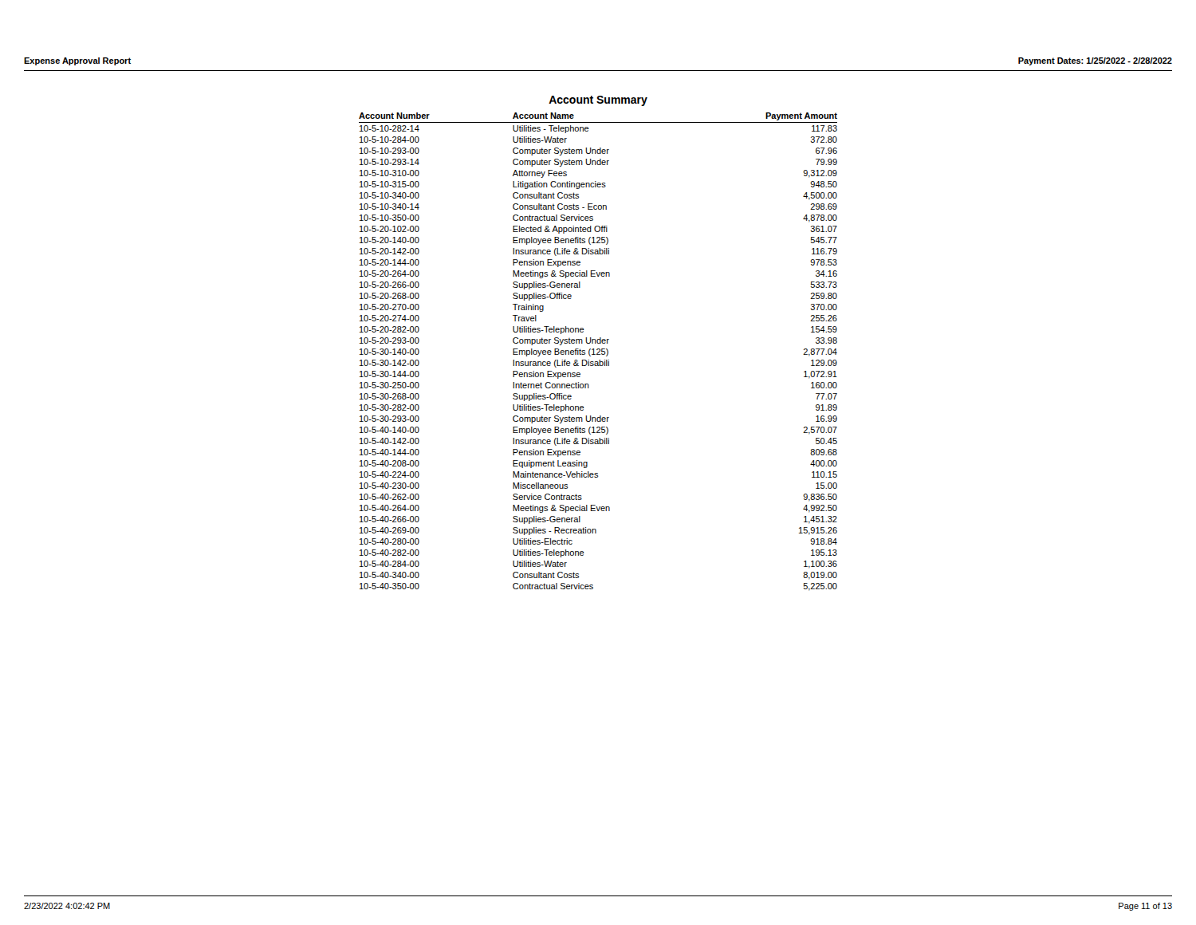Expense Approval Report
Payment Dates: 1/25/2022 - 2/28/2022
Account Summary
| Account Number | Account Name | Payment Amount |
| --- | --- | --- |
| 10-5-10-282-14 | Utilities - Telephone | 117.83 |
| 10-5-10-284-00 | Utilities-Water | 372.80 |
| 10-5-10-293-00 | Computer System Under | 67.96 |
| 10-5-10-293-14 | Computer System Under | 79.99 |
| 10-5-10-310-00 | Attorney Fees | 9,312.09 |
| 10-5-10-315-00 | Litigation Contingencies | 948.50 |
| 10-5-10-340-00 | Consultant Costs | 4,500.00 |
| 10-5-10-340-14 | Consultant Costs - Econ | 298.69 |
| 10-5-10-350-00 | Contractual Services | 4,878.00 |
| 10-5-20-102-00 | Elected & Appointed Offi | 361.07 |
| 10-5-20-140-00 | Employee Benefits (125) | 545.77 |
| 10-5-20-142-00 | Insurance (Life & Disabili | 116.79 |
| 10-5-20-144-00 | Pension Expense | 978.53 |
| 10-5-20-264-00 | Meetings & Special Even | 34.16 |
| 10-5-20-266-00 | Supplies-General | 533.73 |
| 10-5-20-268-00 | Supplies-Office | 259.80 |
| 10-5-20-270-00 | Training | 370.00 |
| 10-5-20-274-00 | Travel | 255.26 |
| 10-5-20-282-00 | Utilities-Telephone | 154.59 |
| 10-5-20-293-00 | Computer System Under | 33.98 |
| 10-5-30-140-00 | Employee Benefits (125) | 2,877.04 |
| 10-5-30-142-00 | Insurance (Life & Disabili | 129.09 |
| 10-5-30-144-00 | Pension Expense | 1,072.91 |
| 10-5-30-250-00 | Internet Connection | 160.00 |
| 10-5-30-268-00 | Supplies-Office | 77.07 |
| 10-5-30-282-00 | Utilities-Telephone | 91.89 |
| 10-5-30-293-00 | Computer System Under | 16.99 |
| 10-5-40-140-00 | Employee Benefits (125) | 2,570.07 |
| 10-5-40-142-00 | Insurance (Life & Disabili | 50.45 |
| 10-5-40-144-00 | Pension Expense | 809.68 |
| 10-5-40-208-00 | Equipment Leasing | 400.00 |
| 10-5-40-224-00 | Maintenance-Vehicles | 110.15 |
| 10-5-40-230-00 | Miscellaneous | 15.00 |
| 10-5-40-262-00 | Service Contracts | 9,836.50 |
| 10-5-40-264-00 | Meetings & Special Even | 4,992.50 |
| 10-5-40-266-00 | Supplies-General | 1,451.32 |
| 10-5-40-269-00 | Supplies - Recreation | 15,915.26 |
| 10-5-40-280-00 | Utilities-Electric | 918.84 |
| 10-5-40-282-00 | Utilities-Telephone | 195.13 |
| 10-5-40-284-00 | Utilities-Water | 1,100.36 |
| 10-5-40-340-00 | Consultant Costs | 8,019.00 |
| 10-5-40-350-00 | Contractual Services | 5,225.00 |
2/23/2022 4:02:42 PM
Page 11 of 13